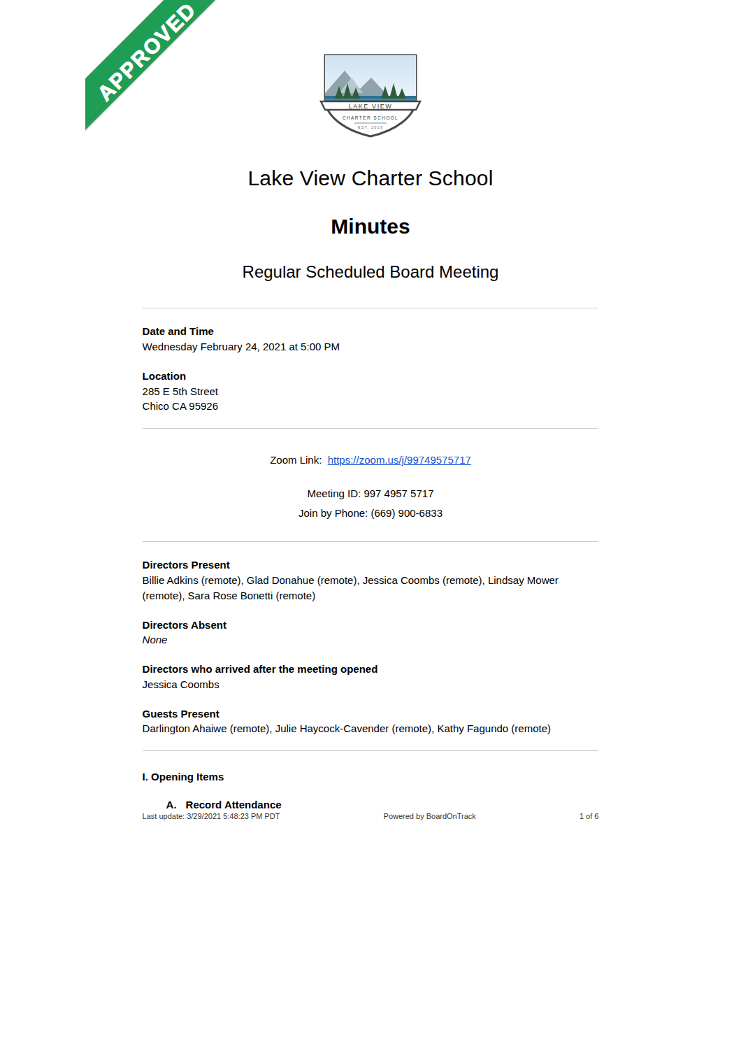APPROVED
LAKE VIEW CHARTER SCHOOL EST. 2019
Lake View Charter School
Minutes
Regular Scheduled Board Meeting
Date and Time
Wednesday February 24, 2021 at 5:00 PM
Location
285 E 5th Street
Chico CA 95926
Zoom Link: https://zoom.us/j/99749575717
Meeting ID: 997 4957 5717
Join by Phone: (669) 900-6833
Directors Present
Billie Adkins (remote), Glad Donahue (remote), Jessica Coombs (remote), Lindsay Mower (remote), Sara Rose Bonetti (remote)
Directors Absent
None
Directors who arrived after the meeting opened
Jessica Coombs
Guests Present
Darlington Ahaiwe (remote), Julie Haycock-Cavender (remote), Kathy Fagundo (remote)
I. Opening Items
A. Record Attendance
Last update: 3/29/2021 5:48:23 PM PDT
Powered by BoardOnTrack
1 of 6